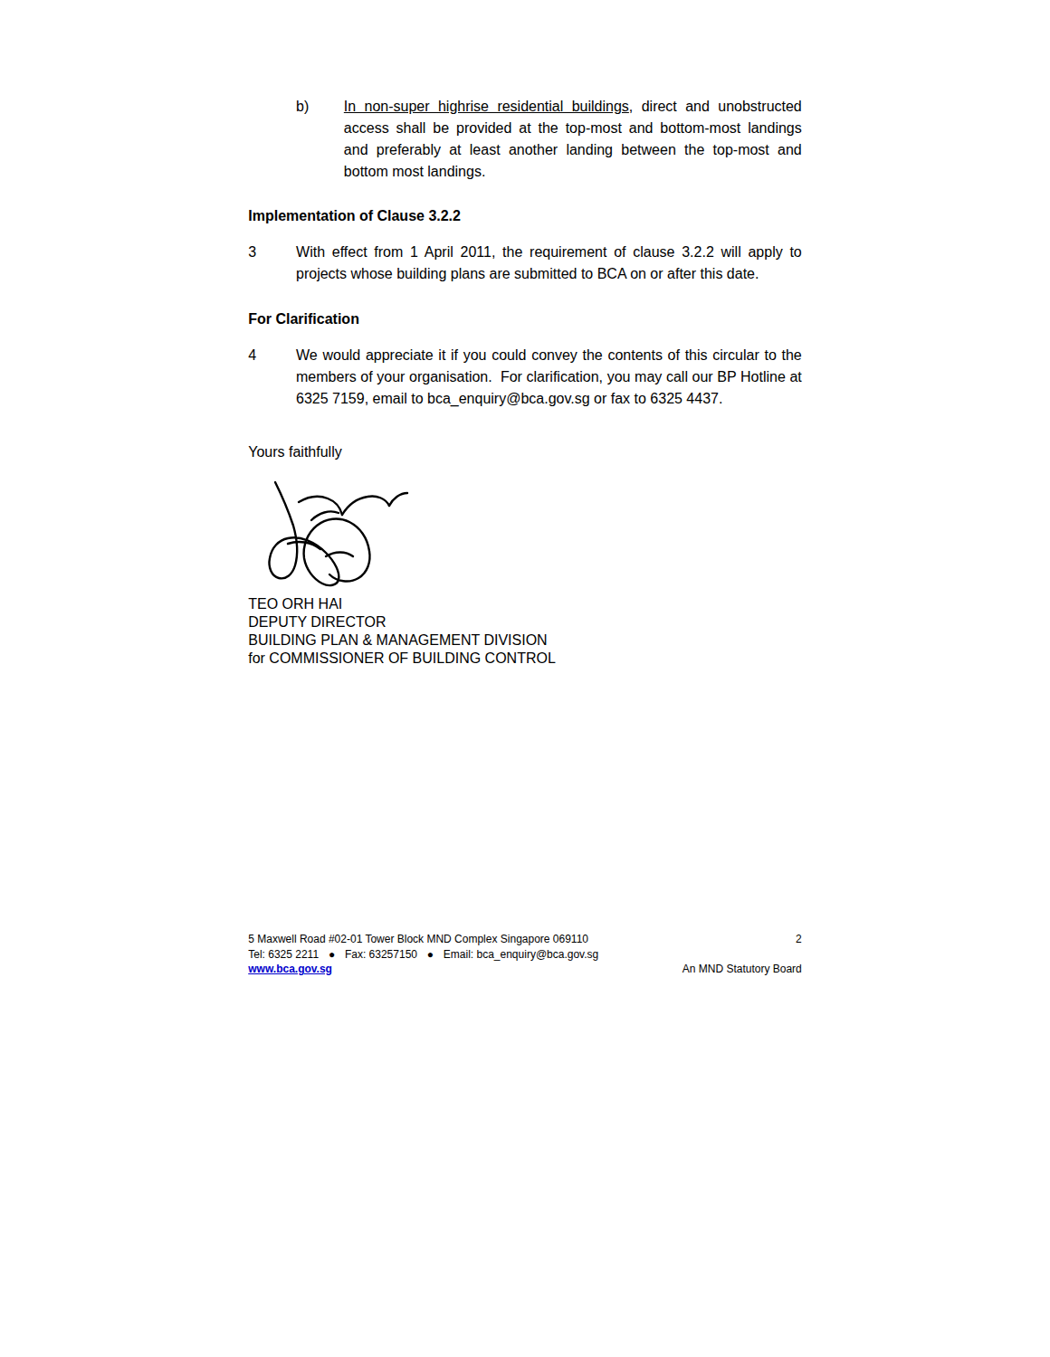b)
In non-super highrise residential buildings, direct and unobstructed access shall be provided at the top-most and bottom-most landings and preferably at least another landing between the top-most and bottom most landings.
Implementation of Clause 3.2.2
3
With effect from 1 April 2011, the requirement of clause 3.2.2 will apply to projects whose building plans are submitted to BCA on or after this date.
For Clarification
4
We would appreciate it if you could convey the contents of this circular to the members of your organisation. For clarification, you may call our BP Hotline at 6325 7159, email to bca_enquiry@bca.gov.sg or fax to 6325 4437.
Yours faithfully
TEO ORH HAI
DEPUTY DIRECTOR
BUILDING PLAN & MANAGEMENT DIVISION
for COMMISSIONER OF BUILDING CONTROL
5 Maxwell Road #02-01 Tower Block MND Complex Singapore 069110 2
Tel: 6325 2211●Fax: 63257150●Email: bca_enquiry@bca.gov.sg
www.bca.gov.sg An MND Statutory Board